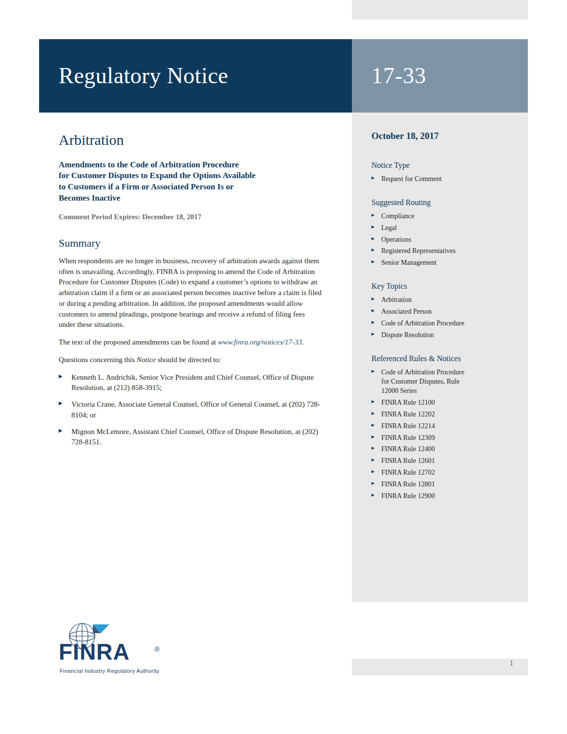Regulatory Notice
17-33
Arbitration
Amendments to the Code of Arbitration Procedure
for Customer Disputes to Expand the Options Available
to Customers if a Firm or Associated Person Is or
Becomes Inactive
Comment Period Expires: December 18, 2017
Summary
When respondents are no longer in business, recovery of arbitration awards against them often is unavailing. Accordingly, FINRA is proposing to amend the Code of Arbitration Procedure for Customer Disputes (Code) to expand a customer’s options to withdraw an arbitration claim if a firm or an associated person becomes inactive before a claim is filed or during a pending arbitration. In addition, the proposed amendments would allow customers to amend pleadings, postpone hearings and receive a refund of filing fees under these situations.
The text of the proposed amendments can be found at www.finra.org/notices/17-33.
Questions concerning this Notice should be directed to:
Kenneth L. Andrichik, Senior Vice President and Chief Counsel, Office of Dispute Resolution, at (212) 858-3915;
Victoria Crane, Associate General Counsel, Office of General Counsel, at (202) 728-8104; or
Mignon McLemore, Assistant Chief Counsel, Office of Dispute Resolution, at (202) 728-8151.
October 18, 2017
Notice Type
Request for Comment
Suggested Routing
Compliance
Legal
Operations
Registered Representatives
Senior Management
Key Topics
Arbitration
Associated Person
Code of Arbitration Procedure
Dispute Resolution
Referenced Rules & Notices
Code of Arbitration Procedure
for Customer Disputes, Rule
12000 Series
FINRA Rule 12100
FINRA Rule 12202
FINRA Rule 12214
FINRA Rule 12309
FINRA Rule 12400
FINRA Rule 12601
FINRA Rule 12702
FINRA Rule 12801
FINRA Rule 12900
FINRA ®
Financial Industry Regulatory Authority
1